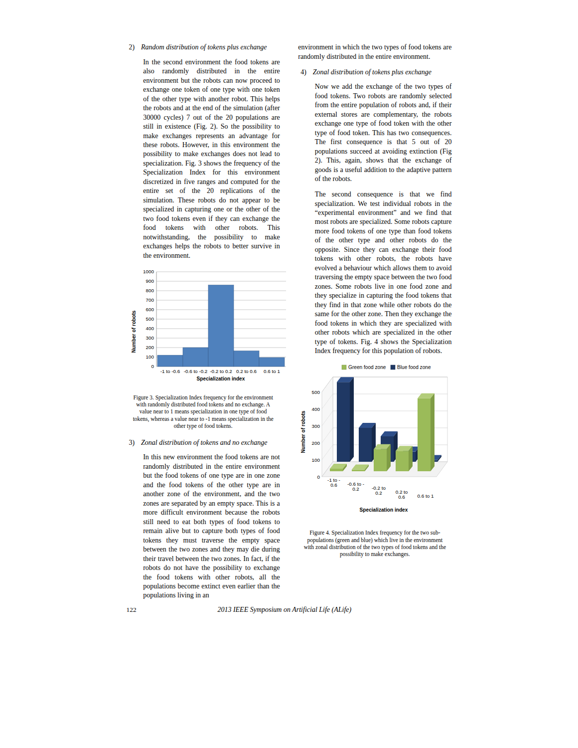2) Random distribution of tokens plus exchange
In the second environment the food tokens are also randomly distributed in the entire environment but the robots can now proceed to exchange one token of one type with one token of the other type with another robot. This helps the robots and at the end of the simulation (after 30000 cycles) 7 out of the 20 populations are still in existence (Fig. 2). So the possibility to make exchanges represents an advantage for these robots. However, in this environment the possibility to make exchanges does not lead to specialization. Fig. 3 shows the frequency of the Specialization Index for this environment discretized in five ranges and computed for the entire set of the 20 replications of the simulation. These robots do not appear to be specialized in capturing one or the other of the two food tokens even if they can exchange the food tokens with other robots. This notwithstanding, the possibility to make exchanges helps the robots to better survive in the environment.
0 100 200 300 400 500 600 700 800 900 1000 Number of robots -1 to -0.6 -0.6 to -0.2 -0.2 to 0.2 0.2 to 0.6 0.6 to 1 Specialization index
Figure 3. Specialization Index frequency for the environment with randomly distributed food tokens and no exchange. A value near to 1 means specialization in one type of food tokens, whereas a value near to -1 means specialization in the other type of food tokens.
3) Zonal distribution of tokens and no exchange
In this new environment the food tokens are not randomly distributed in the entire environment but the food tokens of one type are in one zone and the food tokens of the other type are in another zone of the environment, and the two zones are separated by an empty space. This is a more difficult environment because the robots still need to eat both types of food tokens to remain alive but to capture both types of food tokens they must traverse the empty space between the two zones and they may die during their travel between the two zones. In fact, if the robots do not have the possibility to exchange the food tokens with other robots, all the populations become extinct even earlier than the populations living in an
environment in which the two types of food tokens are randomly distributed in the entire environment.
4) Zonal distribution of tokens plus exchange
Now we add the exchange of the two types of food tokens. Two robots are randomly selected from the entire population of robots and, if their external stores are complementary, the robots exchange one type of food token with the other type of food token. This has two consequences. The first consequence is that 5 out of 20 populations succeed at avoiding extinction (Fig 2). This, again, shows that the exchange of goods is a useful addition to the adaptive pattern of the robots.
The second consequence is that we find specialization. We test individual robots in the “experimental environment” and we find that most robots are specialized. Some robots capture more food tokens of one type than food tokens of the other type and other robots do the opposite. Since they can exchange their food tokens with other robots, the robots have evolved a behaviour which allows them to avoid traversing the empty space between the two food zones. Some robots live in one food zone and they specialize in capturing the food tokens that they find in that zone while other robots do the same for the other zone. Then they exchange the food tokens in which they are specialized with other robots which are specialized in the other type of tokens. Fig. 4 shows the Specialization Index frequency for this population of robots.
Green food zone Blue food zone 0 100 200 300 400 500 Number of robots -1 to - 0.6 -0.6 to - 0.2 -0.2 to 0.2 0.2 to 0.6 0.6 to 1 Specialization index
Figure 4. Specialization Index frequency for the two sub-populations (green and blue) which live in the environment with zonal distribution of the two types of food tokens and the possibility to make exchanges.
122
2013 IEEE Symposium on Artificial Life (ALife)